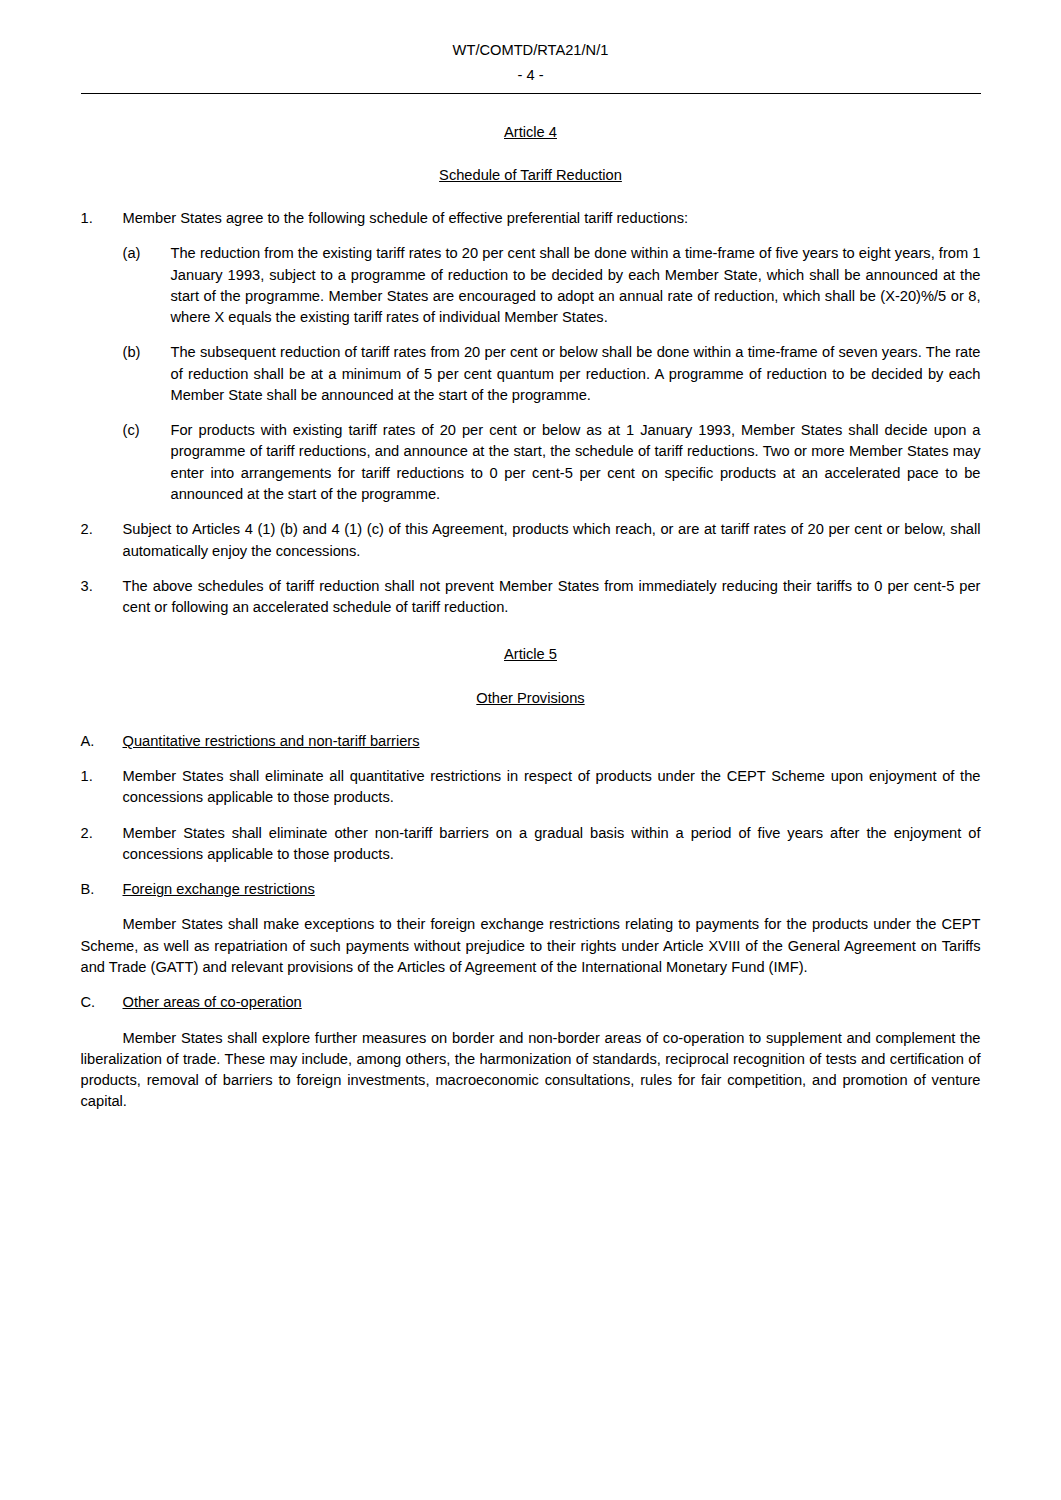WT/COMTD/RTA21/N/1
- 4 -
Article 4
Schedule of Tariff Reduction
1.
Member States agree to the following schedule of effective preferential tariff reductions:
(a)
The reduction from the existing tariff rates to 20 per cent shall be done within a time-frame of five years to eight years, from 1 January 1993, subject to a programme of reduction to be decided by each Member State, which shall be announced at the start of the programme. Member States are encouraged to adopt an annual rate of reduction, which shall be (X-20)%/5 or 8, where X equals the existing tariff rates of individual Member States.
(b)
The subsequent reduction of tariff rates from 20 per cent or below shall be done within a time-frame of seven years. The rate of reduction shall be at a minimum of 5 per cent quantum per reduction. A programme of reduction to be decided by each Member State shall be announced at the start of the programme.
(c)
For products with existing tariff rates of 20 per cent or below as at 1 January 1993, Member States shall decide upon a programme of tariff reductions, and announce at the start, the schedule of tariff reductions. Two or more Member States may enter into arrangements for tariff reductions to 0 per cent-5 per cent on specific products at an accelerated pace to be announced at the start of the programme.
2.
Subject to Articles 4 (1) (b) and 4 (1) (c) of this Agreement, products which reach, or are at tariff rates of 20 per cent or below, shall automatically enjoy the concessions.
3.
The above schedules of tariff reduction shall not prevent Member States from immediately reducing their tariffs to 0 per cent-5 per cent or following an accelerated schedule of tariff reduction.
Article 5
Other Provisions
A.
Quantitative restrictions and non-tariff barriers
1.
Member States shall eliminate all quantitative restrictions in respect of products under the CEPT Scheme upon enjoyment of the concessions applicable to those products.
2.
Member States shall eliminate other non-tariff barriers on a gradual basis within a period of five years after the enjoyment of concessions applicable to those products.
B.
Foreign exchange restrictions
Member States shall make exceptions to their foreign exchange restrictions relating to payments for the products under the CEPT Scheme, as well as repatriation of such payments without prejudice to their rights under Article XVIII of the General Agreement on Tariffs and Trade (GATT) and relevant provisions of the Articles of Agreement of the International Monetary Fund (IMF).
C.
Other areas of co-operation
Member States shall explore further measures on border and non-border areas of co-operation to supplement and complement the liberalization of trade. These may include, among others, the harmonization of standards, reciprocal recognition of tests and certification of products, removal of barriers to foreign investments, macroeconomic consultations, rules for fair competition, and promotion of venture capital.